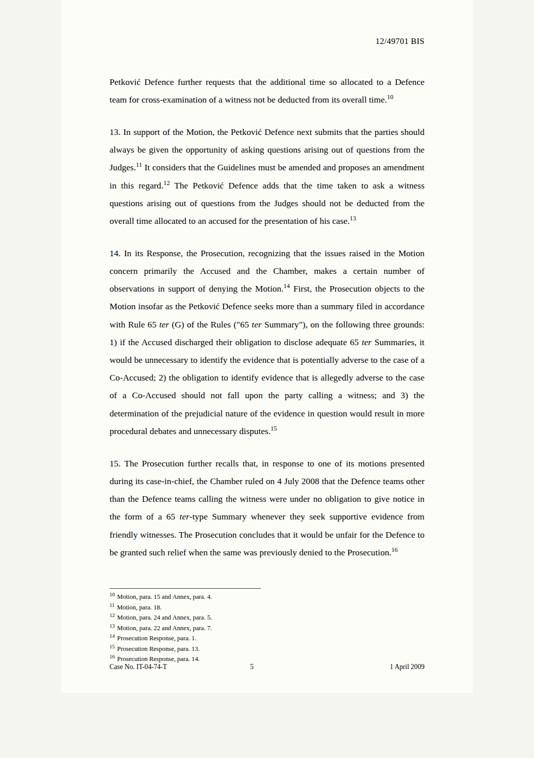12/49701 BIS
Petković Defence further requests that the additional time so allocated to a Defence team for cross-examination of a witness not be deducted from its overall time.10
13. In support of the Motion, the Petković Defence next submits that the parties should always be given the opportunity of asking questions arising out of questions from the Judges.11 It considers that the Guidelines must be amended and proposes an amendment in this regard.12 The Petković Defence adds that the time taken to ask a witness questions arising out of questions from the Judges should not be deducted from the overall time allocated to an accused for the presentation of his case.13
14. In its Response, the Prosecution, recognizing that the issues raised in the Motion concern primarily the Accused and the Chamber, makes a certain number of observations in support of denying the Motion.14 First, the Prosecution objects to the Motion insofar as the Petković Defence seeks more than a summary filed in accordance with Rule 65 ter (G) of the Rules ("65 ter Summary"), on the following three grounds: 1) if the Accused discharged their obligation to disclose adequate 65 ter Summaries, it would be unnecessary to identify the evidence that is potentially adverse to the case of a Co-Accused; 2) the obligation to identify evidence that is allegedly adverse to the case of a Co-Accused should not fall upon the party calling a witness; and 3) the determination of the prejudicial nature of the evidence in question would result in more procedural debates and unnecessary disputes.15
15. The Prosecution further recalls that, in response to one of its motions presented during its case-in-chief, the Chamber ruled on 4 July 2008 that the Defence teams other than the Defence teams calling the witness were under no obligation to give notice in the form of a 65 ter-type Summary whenever they seek supportive evidence from friendly witnesses. The Prosecution concludes that it would be unfair for the Defence to be granted such relief when the same was previously denied to the Prosecution.16
Motion, para. 15 and Annex, para. 4.
Motion, para. 18.
Motion, para. 24 and Annex, para. 5.
Motion, para. 22 and Annex, para. 7.
Prosecution Response, para. 1.
Prosecution Response, para. 13.
Prosecution Response, para. 14.
Case No. IT-04-74-T 5 1 April 2009